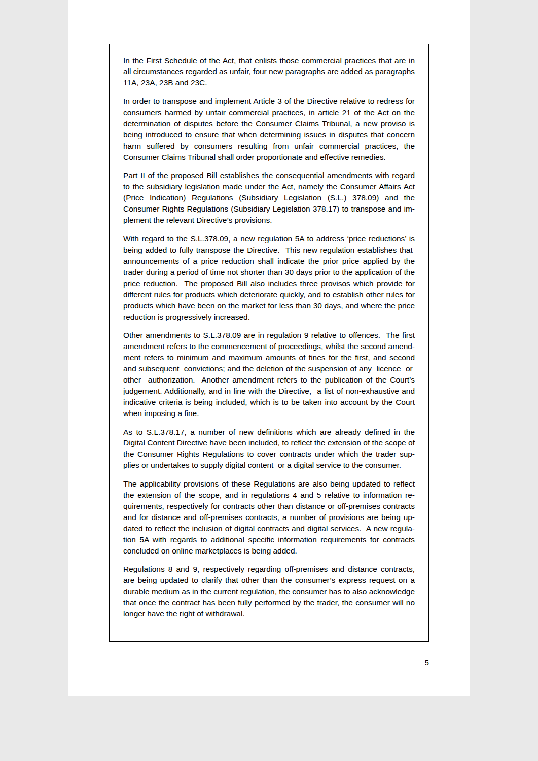In the First Schedule of the Act, that enlists those commercial practices that are in all circumstances regarded as unfair, four new paragraphs are added as paragraphs 11A, 23A, 23B and 23C.
In order to transpose and implement Article 3 of the Directive relative to redress for consumers harmed by unfair commercial practices, in article 21 of the Act on the determination of disputes before the Consumer Claims Tribunal, a new proviso is being introduced to ensure that when determining issues in disputes that concern harm suffered by consumers resulting from unfair commercial practices, the Consumer Claims Tribunal shall order proportionate and effective remedies.
Part II of the proposed Bill establishes the consequential amendments with regard to the subsidiary legislation made under the Act, namely the Consumer Affairs Act (Price Indication) Regulations (Subsidiary Legislation (S.L.) 378.09) and the Consumer Rights Regulations (Subsidiary Legislation 378.17) to transpose and implement the relevant Directive’s provisions.
With regard to the S.L.378.09, a new regulation 5A to address ‘price reductions’ is being added to fully transpose the Directive. This new regulation establishes that announcements of a price reduction shall indicate the prior price applied by the trader during a period of time not shorter than 30 days prior to the application of the price reduction. The proposed Bill also includes three provisos which provide for different rules for products which deteriorate quickly, and to establish other rules for products which have been on the market for less than 30 days, and where the price reduction is progressively increased.
Other amendments to S.L.378.09 are in regulation 9 relative to offences. The first amendment refers to the commencement of proceedings, whilst the second amendment refers to minimum and maximum amounts of fines for the first, and second and subsequent convictions; and the deletion of the suspension of any licence or other authorization. Another amendment refers to the publication of the Court’s judgement. Additionally, and in line with the Directive, a list of non-exhaustive and indicative criteria is being included, which is to be taken into account by the Court when imposing a fine.
As to S.L.378.17, a number of new definitions which are already defined in the Digital Content Directive have been included, to reflect the extension of the scope of the Consumer Rights Regulations to cover contracts under which the trader supplies or undertakes to supply digital content or a digital service to the consumer.
The applicability provisions of these Regulations are also being updated to reflect the extension of the scope, and in regulations 4 and 5 relative to information requirements, respectively for contracts other than distance or off-premises contracts and for distance and off-premises contracts, a number of provisions are being updated to reflect the inclusion of digital contracts and digital services. A new regulation 5A with regards to additional specific information requirements for contracts concluded on online marketplaces is being added.
Regulations 8 and 9, respectively regarding off-premises and distance contracts, are being updated to clarify that other than the consumer’s express request on a durable medium as in the current regulation, the consumer has to also acknowledge that once the contract has been fully performed by the trader, the consumer will no longer have the right of withdrawal.
5